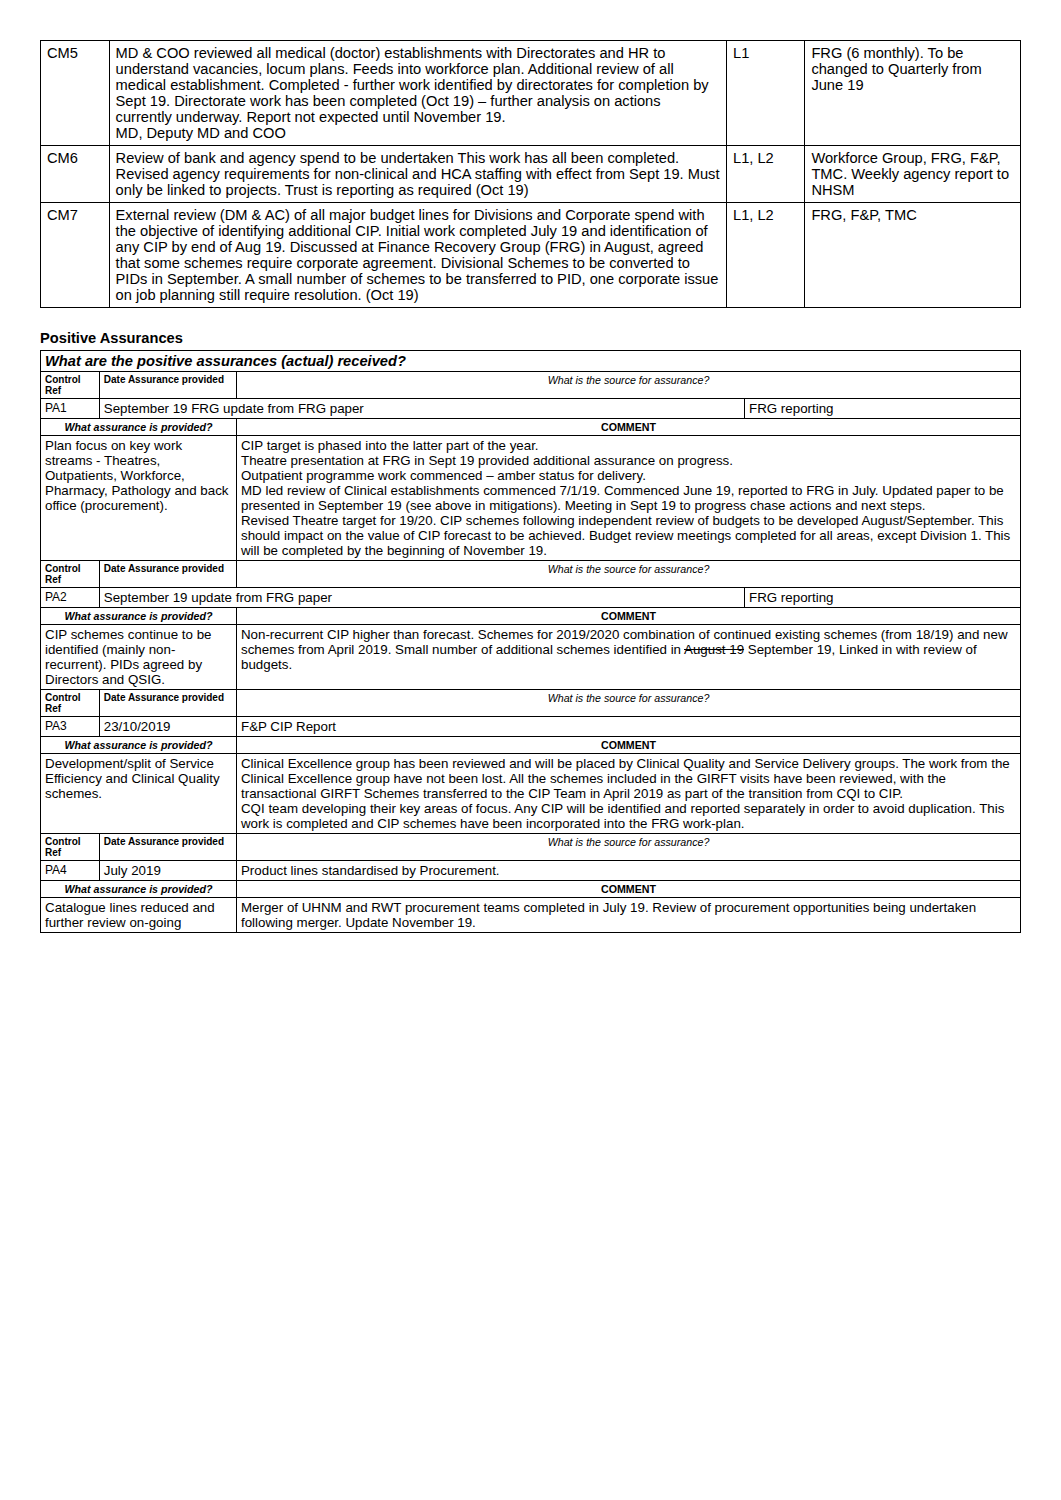| CM5 | MD & COO reviewed all medical (doctor) establishments with Directorates and HR to understand vacancies, locum plans. Feeds into workforce plan. Additional review of all medical establishment. Completed - further work identified by directorates for completion by Sept 19. Directorate work has been completed (Oct 19) – further analysis on actions currently underway. Report not expected until November 19. MD, Deputy MD and COO | L1 | FRG (6 monthly). To be changed to Quarterly from June 19 |
| CM6 | Review of bank and agency spend to be undertaken This work has all been completed. Revised agency requirements for non-clinical and HCA staffing with effect from Sept 19. Must only be linked to projects. Trust is reporting as required (Oct 19) | L1, L2 | Workforce Group, FRG, F&P, TMC. Weekly agency report to NHSM |
| CM7 | External review (DM & AC) of all major budget lines for Divisions and Corporate spend with the objective of identifying additional CIP. Initial work completed July 19 and identification of any CIP by end of Aug 19. Discussed at Finance Recovery Group (FRG) in August, agreed that some schemes require corporate agreement. Divisional Schemes to be converted to PIDs in September. A small number of schemes to be transferred to PID, one corporate issue on job planning still require resolution. (Oct 19) | L1, L2 | FRG, F&P, TMC |
Positive Assurances
| What are the positive assurances (actual) received? |
| Control Ref | Date Assurance provided | What is the source for assurance? |
| PA1 | September 19 FRG update from FRG paper | FRG reporting |
| What assurance is provided? | COMMENT |
| Plan focus on key work streams - Theatres, Outpatients, Workforce, Pharmacy, Pathology and back office (procurement). | CIP target is phased into the latter part of the year. Theatre presentation at FRG in Sept 19 provided additional assurance on progress. Outpatient programme work commenced – amber status for delivery. MD led review of Clinical establishments commenced 7/1/19. Commenced June 19, reported to FRG in July. Updated paper to be presented in September 19 (see above in mitigations). Meeting in Sept 19 to progress chase actions and next steps. Revised Theatre target for 19/20. CIP schemes following independent review of budgets to be developed August/September. This should impact on the value of CIP forecast to be achieved. Budget review meetings completed for all areas, except Division 1. This will be completed by the beginning of November 19. |
| Control Ref | Date Assurance provided | What is the source for assurance? |
| PA2 | September 19 update from FRG paper | FRG reporting |
| What assurance is provided? | COMMENT |
| CIP schemes continue to be identified (mainly non-recurrent). PIDs agreed by Directors and QSIG. | Non-recurrent CIP higher than forecast. Schemes for 2019/2020 combination of continued existing schemes (from 18/19) and new schemes from April 2019. Small number of additional schemes identified in August 19 September 19, Linked in with review of budgets. |
| Control Ref | Date Assurance provided | What is the source for assurance? |
| PA3 | 23/10/2019 | F&P CIP Report |
| What assurance is provided? | COMMENT |
| Development/split of Service Efficiency and Clinical Quality schemes. | Clinical Excellence group has been reviewed and will be placed by Clinical Quality and Service Delivery groups. The work from the Clinical Excellence group have not been lost. All the schemes included in the GIRFT visits have been reviewed, with the transactional GIRFT Schemes transferred to the CIP Team in April 2019 as part of the transition from CQI to CIP. CQI team developing their key areas of focus. Any CIP will be identified and reported separately in order to avoid duplication. This work is completed and CIP schemes have been incorporated into the FRG work-plan. |
| Control Ref | Date Assurance provided | What is the source for assurance? |
| PA4 | July 2019 | Product lines standardised by Procurement. |
| What assurance is provided? | COMMENT |
| Catalogue lines reduced and further review on-going | Merger of UHNM and RWT procurement teams completed in July 19. Review of procurement opportunities being undertaken following merger. Update November 19. |